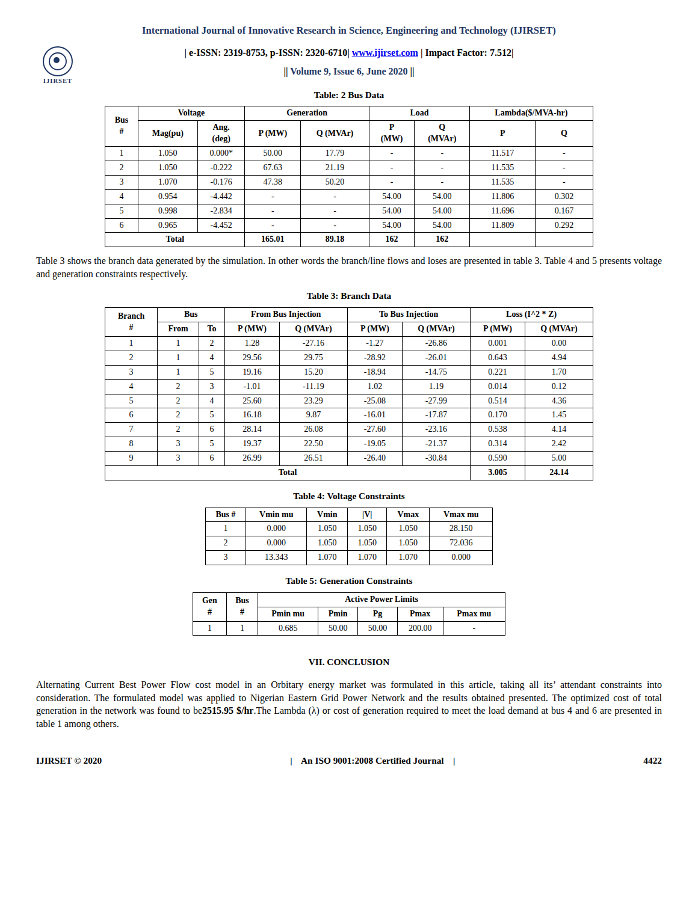International Journal of Innovative Research in Science, Engineering and Technology (IJIRSET)
IJIRSET
| e-ISSN: 2319-8753, p-ISSN: 2320-6710| www.ijirset.com | Impact Factor: 7.512|
|| Volume 9, Issue 6, June 2020 ||
Table: 2 Bus Data
| Bus # | Voltage | Generation | Load | Lambda($/MVA-hr) |
| --- | --- | --- | --- | --- |
| Mag(pu) | Ang. (deg) | P (MW) | Q (MVAr) | P (MW) | Q (MVAr) | P | Q |
| 1 | 1.050 | 0.000* | 50.00 | 17.79 | - | - | 11.517 | - |
| 2 | 1.050 | -0.222 | 67.63 | 21.19 | - | - | 11.535 | - |
| 3 | 1.070 | -0.176 | 47.38 | 50.20 | - | - | 11.535 | - |
| 4 | 0.954 | -4.442 | - | - | 54.00 | 54.00 | 11.806 | 0.302 |
| 5 | 0.998 | -2.834 | - | - | 54.00 | 54.00 | 11.696 | 0.167 |
| 6 | 0.965 | -4.452 | - | - | 54.00 | 54.00 | 11.809 | 0.292 |
| Total | 165.01 | 89.18 | 162 | 162 | | |
Table 3 shows the branch data generated by the simulation. In other words the branch/line flows and loses are presented in table 3. Table 4 and 5 presents voltage and generation constraints respectively.
Table 3: Branch Data
| Branch # | Bus | From Bus Injection | To Bus Injection | Loss (I^2 * Z) |
| --- | --- | --- | --- | --- |
| From | To | P (MW) | Q (MVAr) | P (MW) | Q (MVAr) | P (MW) | Q (MVAr) |
| 1 | 1 | 2 | 1.28 | -27.16 | -1.27 | -26.86 | 0.001 | 0.00 |
| 2 | 1 | 4 | 29.56 | 29.75 | -28.92 | -26.01 | 0.643 | 4.94 |
| 3 | 1 | 5 | 19.16 | 15.20 | -18.94 | -14.75 | 0.221 | 1.70 |
| 4 | 2 | 3 | -1.01 | -11.19 | 1.02 | 1.19 | 0.014 | 0.12 |
| 5 | 2 | 4 | 25.60 | 23.29 | -25.08 | -27.99 | 0.514 | 4.36 |
| 6 | 2 | 5 | 16.18 | 9.87 | -16.01 | -17.87 | 0.170 | 1.45 |
| 7 | 2 | 6 | 28.14 | 26.08 | -27.60 | -23.16 | 0.538 | 4.14 |
| 8 | 3 | 5 | 19.37 | 22.50 | -19.05 | -21.37 | 0.314 | 2.42 |
| 9 | 3 | 6 | 26.99 | 26.51 | -26.40 | -30.84 | 0.590 | 5.00 |
| Total | 3.005 | 24.14 |
Table 4: Voltage Constraints
| Bus # | Vmin mu | Vmin | /V/ | Vmax | Vmax mu |
| --- | --- | --- | --- | --- | --- |
| 1 | 0.000 | 1.050 | 1.050 | 1.050 | 28.150 |
| 2 | 0.000 | 1.050 | 1.050 | 1.050 | 72.036 |
| 3 | 13.343 | 1.070 | 1.070 | 1.070 | 0.000 |
Table 5: Generation Constraints
| Gen # | Bus # | Active Power Limits |
| --- | --- | --- |
| Pmin mu | Pmin | Pg | Pmax | Pmax mu |
| 1 | 1 | 0.685 | 50.00 | 50.00 | 200.00 | - |
VII. CONCLUSION
Alternating Current Best Power Flow cost model in an Orbitary energy market was formulated in this article, taking all its’ attendant constraints into consideration. The formulated model was applied to Nigerian Eastern Grid Power Network and the results obtained presented. The optimized cost of total generation in the network was found to be2515.95 $/hr.The Lambda (λ) or cost of generation required to meet the load demand at bus 4 and 6 are presented in table 1 among others.
IJIRSET © 2020
| An ISO 9001:2008 Certified Journal |
4422